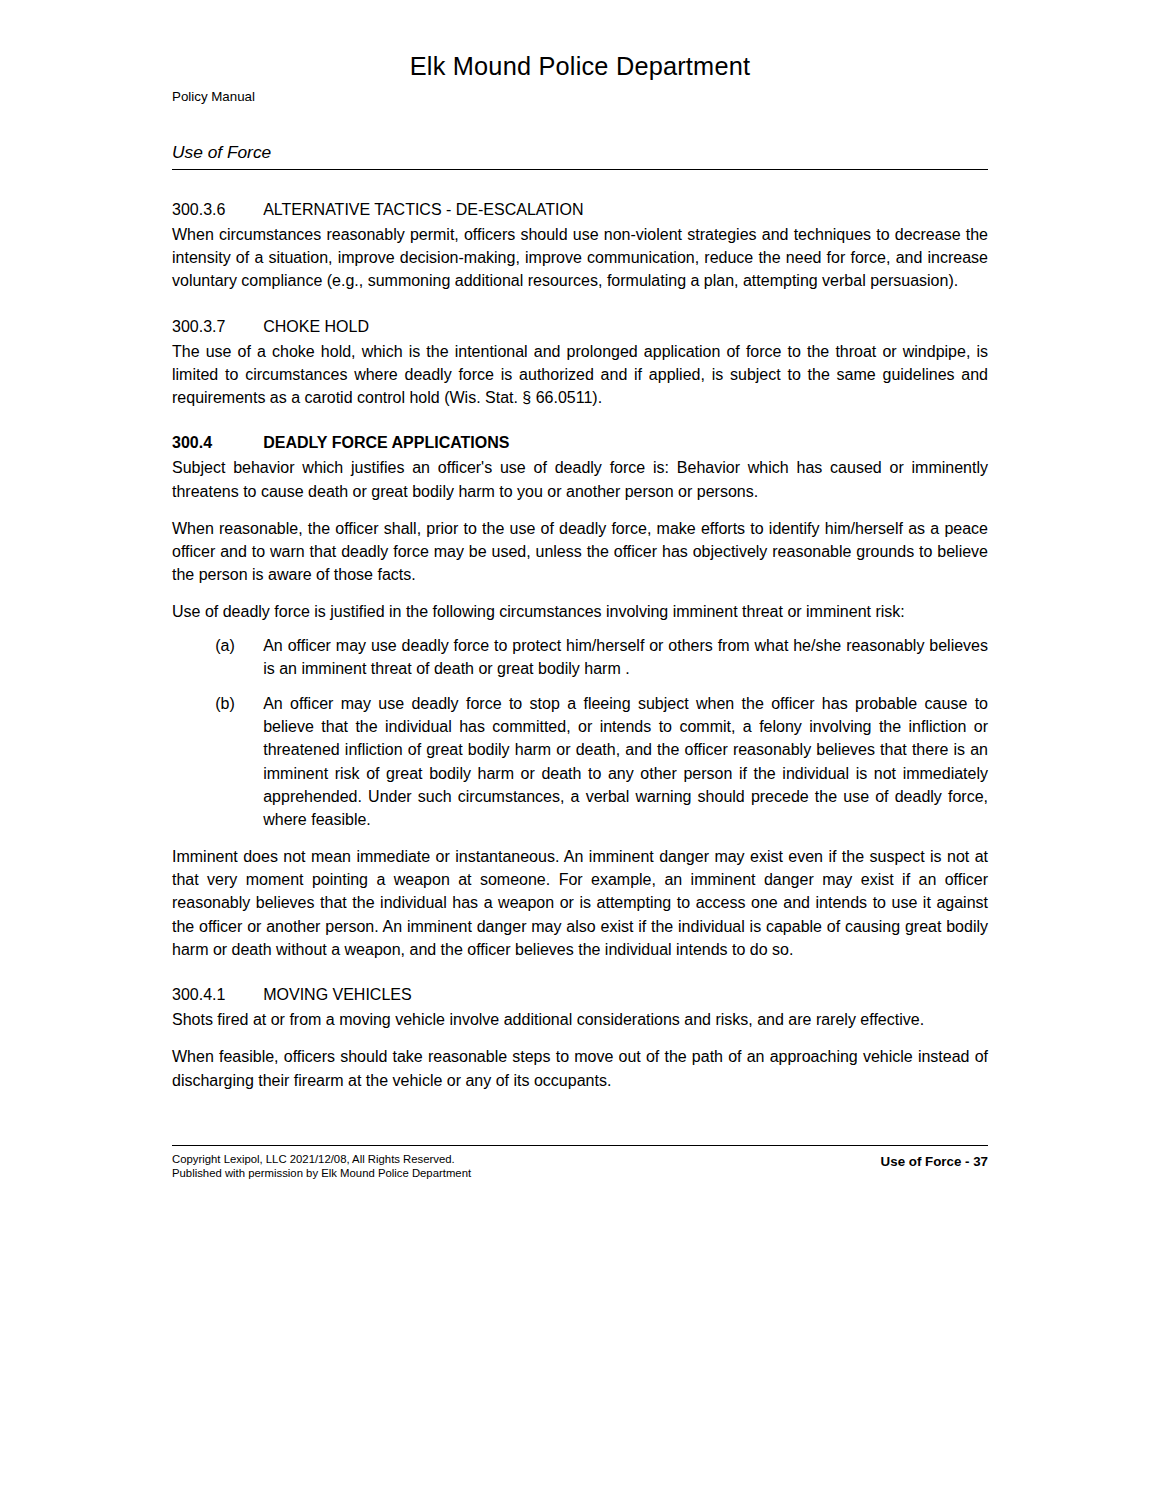Elk Mound Police Department
Policy Manual
Use of Force
300.3.6 ALTERNATIVE TACTICS - DE-ESCALATION
When circumstances reasonably permit, officers should use non-violent strategies and techniques to decrease the intensity of a situation, improve decision-making, improve communication, reduce the need for force, and increase voluntary compliance (e.g., summoning additional resources, formulating a plan, attempting verbal persuasion).
300.3.7 CHOKE HOLD
The use of a choke hold, which is the intentional and prolonged application of force to the throat or windpipe, is limited to circumstances where deadly force is authorized and if applied, is subject to the same guidelines and requirements as a carotid control hold (Wis. Stat. § 66.0511).
300.4 DEADLY FORCE APPLICATIONS
Subject behavior which justifies an officer's use of deadly force is: Behavior which has caused or imminently threatens to cause death or great bodily harm to you or another person or persons.
When reasonable, the officer shall, prior to the use of deadly force, make efforts to identify him/herself as a peace officer and to warn that deadly force may be used, unless the officer has objectively reasonable grounds to believe the person is aware of those facts.
Use of deadly force is justified in the following circumstances involving imminent threat or imminent risk:
(a) An officer may use deadly force to protect him/herself or others from what he/she reasonably believes is an imminent threat of death or great bodily harm .
(b) An officer may use deadly force to stop a fleeing subject when the officer has probable cause to believe that the individual has committed, or intends to commit, a felony involving the infliction or threatened infliction of great bodily harm or death, and the officer reasonably believes that there is an imminent risk of great bodily harm or death to any other person if the individual is not immediately apprehended. Under such circumstances, a verbal warning should precede the use of deadly force, where feasible.
Imminent does not mean immediate or instantaneous. An imminent danger may exist even if the suspect is not at that very moment pointing a weapon at someone. For example, an imminent danger may exist if an officer reasonably believes that the individual has a weapon or is attempting to access one and intends to use it against the officer or another person. An imminent danger may also exist if the individual is capable of causing great bodily harm or death without a weapon, and the officer believes the individual intends to do so.
300.4.1 MOVING VEHICLES
Shots fired at or from a moving vehicle involve additional considerations and risks, and are rarely effective.
When feasible, officers should take reasonable steps to move out of the path of an approaching vehicle instead of discharging their firearm at the vehicle or any of its occupants.
Copyright Lexipol, LLC 2021/12/08, All Rights Reserved.
Published with permission by Elk Mound Police Department
Use of Force - 37